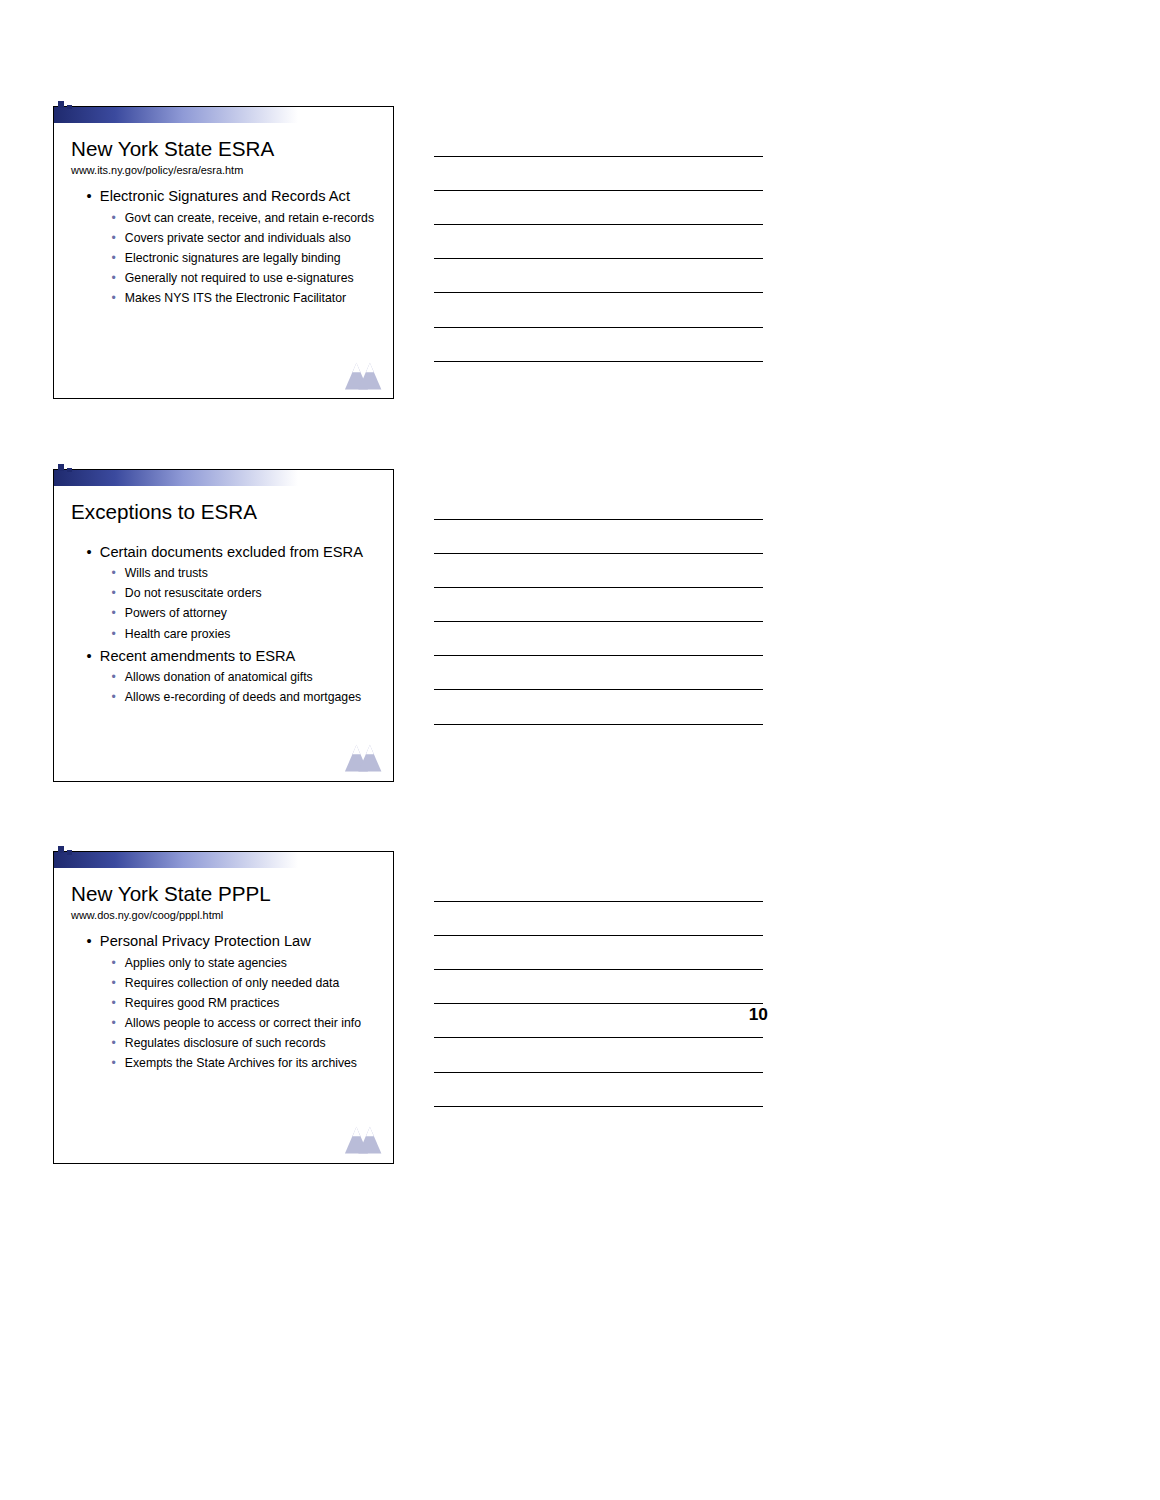New York State ESRA
www.its.ny.gov/policy/esra/esra.htm
Electronic Signatures and Records Act
Govt can create, receive, and retain e-records
Covers private sector and individuals also
Electronic signatures are legally binding
Generally not required to use e-signatures
Makes NYS ITS the Electronic Facilitator
Exceptions to ESRA
Certain documents excluded from ESRA
Wills and trusts
Do not resuscitate orders
Powers of attorney
Health care proxies
Recent amendments to ESRA
Allows donation of anatomical gifts
Allows e-recording of deeds and mortgages
New York State PPPL
www.dos.ny.gov/coog/pppl.html
Personal Privacy Protection Law
Applies only to state agencies
Requires collection of only needed data
Requires good RM practices
Allows people to access or correct their info
Regulates disclosure of such records
Exempts the State Archives for its archives
10